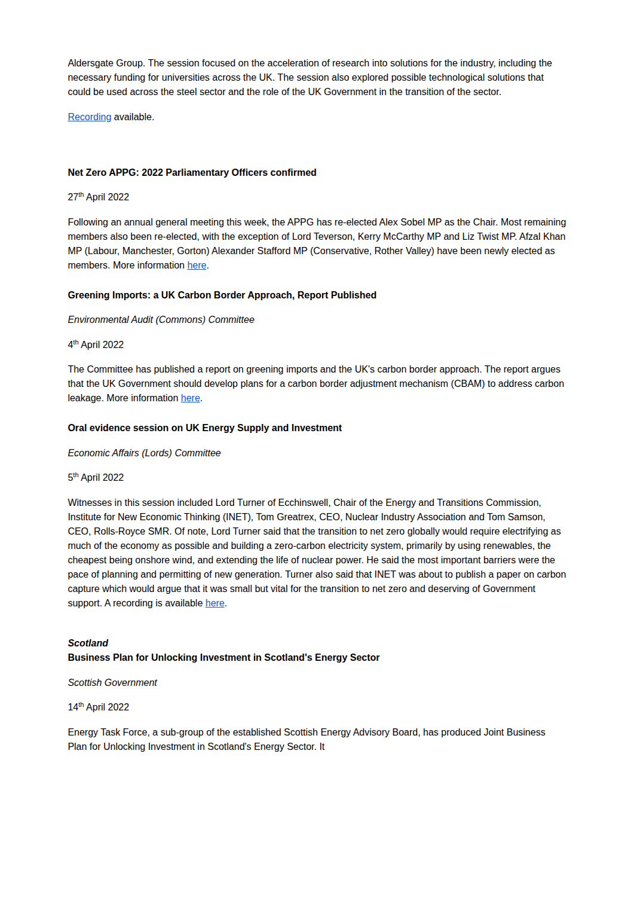Aldersgate Group. The session focused on the acceleration of research into solutions for the industry, including the necessary funding for universities across the UK. The session also explored possible technological solutions that could be used across the steel sector and the role of the UK Government in the transition of the sector.
Recording available.
Net Zero APPG: 2022 Parliamentary Officers confirmed
27th April 2022
Following an annual general meeting this week, the APPG has re-elected Alex Sobel MP as the Chair. Most remaining members also been re-elected, with the exception of Lord Teverson, Kerry McCarthy MP and Liz Twist MP. Afzal Khan MP (Labour, Manchester, Gorton) Alexander Stafford MP (Conservative, Rother Valley) have been newly elected as members. More information here.
Greening Imports: a UK Carbon Border Approach, Report Published
Environmental Audit (Commons) Committee
4th April 2022
The Committee has published a report on greening imports and the UK's carbon border approach. The report argues that the UK Government should develop plans for a carbon border adjustment mechanism (CBAM) to address carbon leakage. More information here.
Oral evidence session on UK Energy Supply and Investment
Economic Affairs (Lords) Committee
5th April 2022
Witnesses in this session included Lord Turner of Ecchinswell, Chair of the Energy and Transitions Commission, Institute for New Economic Thinking (INET), Tom Greatrex, CEO, Nuclear Industry Association and Tom Samson, CEO, Rolls-Royce SMR. Of note, Lord Turner said that the transition to net zero globally would require electrifying as much of the economy as possible and building a zero-carbon electricity system, primarily by using renewables, the cheapest being onshore wind, and extending the life of nuclear power. He said the most important barriers were the pace of planning and permitting of new generation. Turner also said that INET was about to publish a paper on carbon capture which would argue that it was small but vital for the transition to net zero and deserving of Government support. A recording is available here.
Scotland
Business Plan for Unlocking Investment in Scotland's Energy Sector
Scottish Government
14th April 2022
Energy Task Force, a sub-group of the established Scottish Energy Advisory Board, has produced Joint Business Plan for Unlocking Investment in Scotland's Energy Sector. It